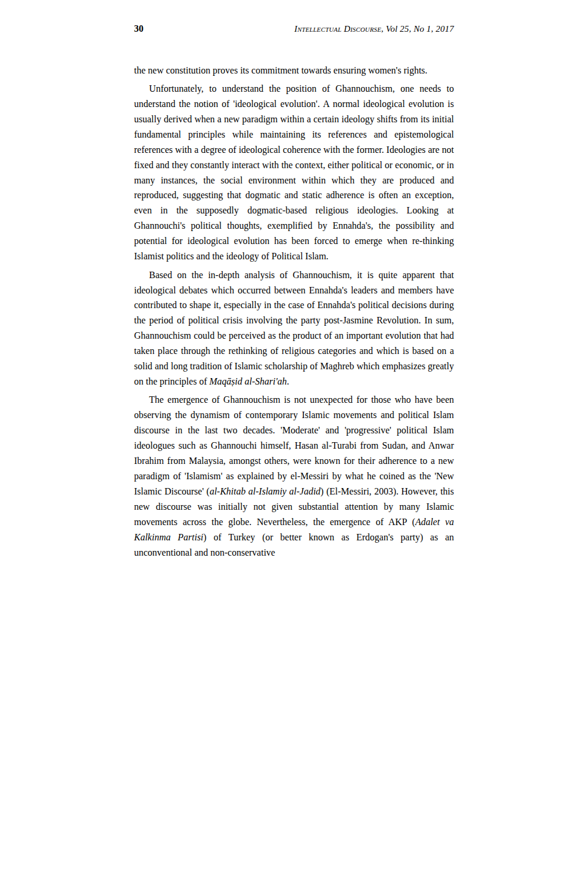30 Intellectual Discourse, Vol 25, No 1, 2017
the new constitution proves its commitment towards ensuring women's rights.
Unfortunately, to understand the position of Ghannouchism, one needs to understand the notion of 'ideological evolution'. A normal ideological evolution is usually derived when a new paradigm within a certain ideology shifts from its initial fundamental principles while maintaining its references and epistemological references with a degree of ideological coherence with the former. Ideologies are not fixed and they constantly interact with the context, either political or economic, or in many instances, the social environment within which they are produced and reproduced, suggesting that dogmatic and static adherence is often an exception, even in the supposedly dogmatic-based religious ideologies. Looking at Ghannouchi's political thoughts, exemplified by Ennahda's, the possibility and potential for ideological evolution has been forced to emerge when re-thinking Islamist politics and the ideology of Political Islam.
Based on the in-depth analysis of Ghannouchism, it is quite apparent that ideological debates which occurred between Ennahda's leaders and members have contributed to shape it, especially in the case of Ennahda's political decisions during the period of political crisis involving the party post-Jasmine Revolution. In sum, Ghannouchism could be perceived as the product of an important evolution that had taken place through the rethinking of religious categories and which is based on a solid and long tradition of Islamic scholarship of Maghreb which emphasizes greatly on the principles of Maqāṣid al-Shari'ah.
The emergence of Ghannouchism is not unexpected for those who have been observing the dynamism of contemporary Islamic movements and political Islam discourse in the last two decades. 'Moderate' and 'progressive' political Islam ideologues such as Ghannouchi himself, Hasan al-Turabi from Sudan, and Anwar Ibrahim from Malaysia, amongst others, were known for their adherence to a new paradigm of 'Islamism' as explained by el-Messiri by what he coined as the 'New Islamic Discourse' (al-Khitab al-Islamiy al-Jadid) (El-Messiri, 2003). However, this new discourse was initially not given substantial attention by many Islamic movements across the globe. Nevertheless, the emergence of AKP (Adalet va Kalkinma Partisi) of Turkey (or better known as Erdogan's party) as an unconventional and non-conservative